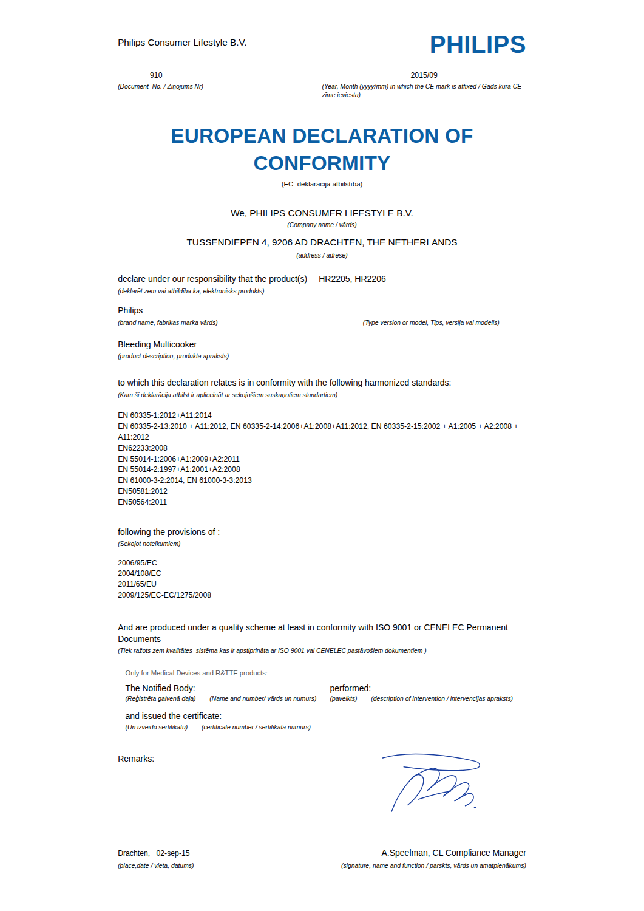Philips Consumer Lifestyle B.V.
PHILIPS
910
(Document No. / Ziņojums Nr)
2015/09
(Year, Month (yyyy/mm) in which the CE mark is affixed / Gads kurā CE zīme ieviesta)
EUROPEAN DECLARATION OF CONFORMITY
(EC deklarācija atbilstība)
We, PHILIPS CONSUMER LIFESTYLE B.V.
(Company name / vārds)
TUSSENDIEPEN 4, 9206 AD DRACHTEN, THE NETHERLANDS
(address / adrese)
declare under our responsibility that the product(s) HR2205, HR2206
(deklarēt zem vai atbildība ka, elektronisks produkts)
Philips
(brand name, fabrikas marka vārds)
(Type version or model, Tips, versija vai modelis)
Bleeding Multicooker
(product description, produkta apraksts)
to which this declaration relates is in conformity with the following harmonized standards:
(Kam ši deklarācija atbilst ir apliecināt ar sekojošiem saskaņotiem standartiem)
EN 60335-1:2012+A11:2014
EN 60335-2-13:2010 + A11:2012, EN 60335-2-14:2006+A1:2008+A11:2012, EN 60335-2-15:2002 + A1:2005 + A2:2008 + A11:2012
EN62233:2008
EN 55014-1:2006+A1:2009+A2:2011
EN 55014-2:1997+A1:2001+A2:2008
EN 61000-3-2:2014, EN 61000-3-3:2013
EN50581:2012
EN50564:2011
following the provisions of :
(Sekojot noteikumiem)
2006/95/EC
2004/108/EC
2011/65/EU
2009/125/EC-EC/1275/2008
And are produced under a quality scheme at least in conformity with ISO 9001 or CENELEC Permanent Documents
(Tiek ražots zem kvalitātes sistēma kas ir apstiprināta ar ISO 9001 vai CENELEC pastāvošiem dokumentiem )
Only for Medical Devices and R&TTE products:
The Notified Body:
(Reģistrēta galvenā daļa) (Name and number/ vārds un numurs)
performed:
(paveikts) (description of intervention / intervencijas apraksts)
and issued the certificate:
(Un izveido sertifikātu) (certificate number / sertifikāta numurs)
Remarks:
Drachten, 02-sep-15
(place,date / vieta, datums)
A.Speelman, CL Compliance Manager
(signature, name and function / parskts, vārds un amatpienākums)